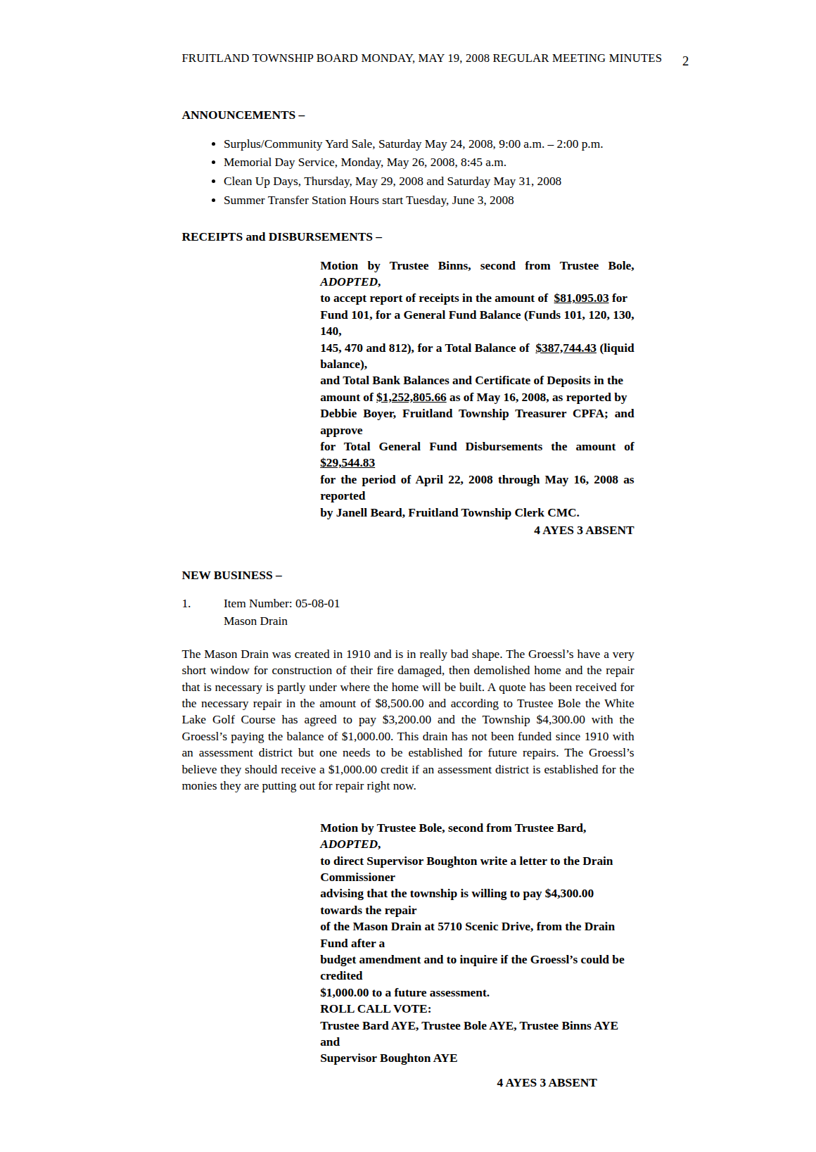FRUITLAND TOWNSHIP BOARD MONDAY, MAY 19, 2008 REGULAR MEETING MINUTES
2
ANNOUNCEMENTS –
Surplus/Community Yard Sale, Saturday May 24, 2008, 9:00 a.m. – 2:00 p.m.
Memorial Day Service, Monday, May 26, 2008, 8:45 a.m.
Clean Up Days, Thursday, May 29, 2008 and Saturday May 31, 2008
Summer Transfer Station Hours start Tuesday, June 3, 2008
RECEIPTS and DISBURSEMENTS –
Motion by Trustee Binns, second from Trustee Bole, ADOPTED,
to accept report of receipts in the amount of $81,095.03 for
Fund 101, for a General Fund Balance (Funds 101, 120, 130, 140,
145, 470 and 812), for a Total Balance of $387,744.43 (liquid balance),
and Total Bank Balances and Certificate of Deposits in the
amount of $1,252,805.66 as of May 16, 2008, as reported by
Debbie Boyer, Fruitland Township Treasurer CPFA; and approve
for Total General Fund Disbursements the amount of $29,544.83
for the period of April 22, 2008 through May 16, 2008 as reported
by Janell Beard, Fruitland Township Clerk CMC.
4 AYES 3 ABSENT
NEW BUSINESS –
1.
Item Number: 05-08-01
Mason Drain
The Mason Drain was created in 1910 and is in really bad shape. The Groessl’s have a very short window for construction of their fire damaged, then demolished home and the repair that is necessary is partly under where the home will be built. A quote has been received for the necessary repair in the amount of $8,500.00 and according to Trustee Bole the White Lake Golf Course has agreed to pay $3,200.00 and the Township $4,300.00 with the Groessl’s paying the balance of $1,000.00. This drain has not been funded since 1910 with an assessment district but one needs to be established for future repairs. The Groessl’s believe they should receive a $1,000.00 credit if an assessment district is established for the monies they are putting out for repair right now.
Motion by Trustee Bole, second from Trustee Bard, ADOPTED,
to direct Supervisor Boughton write a letter to the Drain Commissioner
advising that the township is willing to pay $4,300.00 towards the repair
of the Mason Drain at 5710 Scenic Drive, from the Drain Fund after a
budget amendment and to inquire if the Groessl’s could be credited
$1,000.00 to a future assessment.
ROLL CALL VOTE:
Trustee Bard AYE, Trustee Bole AYE, Trustee Binns AYE and
Supervisor Boughton AYE
4 AYES 3 ABSENT